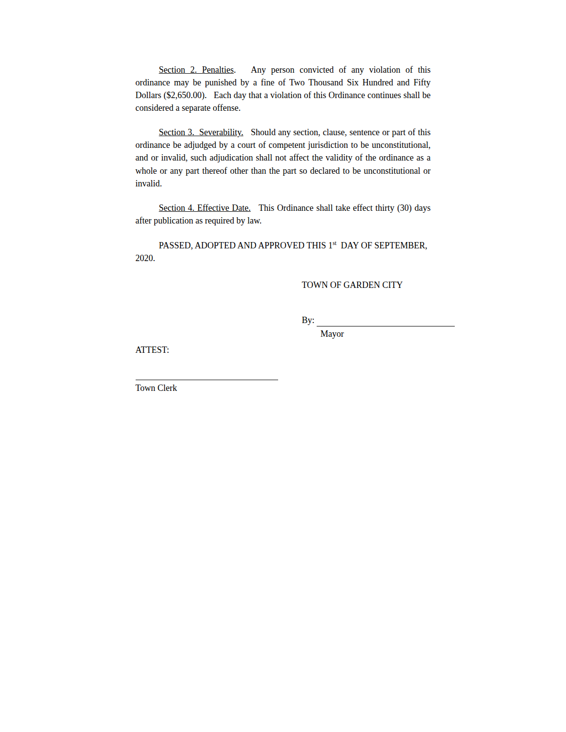Section 2. Penalties. Any person convicted of any violation of this ordinance may be punished by a fine of Two Thousand Six Hundred and Fifty Dollars ($2,650.00). Each day that a violation of this Ordinance continues shall be considered a separate offense.
Section 3. Severability. Should any section, clause, sentence or part of this ordinance be adjudged by a court of competent jurisdiction to be unconstitutional, and or invalid, such adjudication shall not affect the validity of the ordinance as a whole or any part thereof other than the part so declared to be unconstitutional or invalid.
Section 4. Effective Date. This Ordinance shall take effect thirty (30) days after publication as required by law.
PASSED, ADOPTED AND APPROVED THIS 1st DAY OF SEPTEMBER, 2020.
TOWN OF GARDEN CITY
By:
Mayor
ATTEST:
Town Clerk